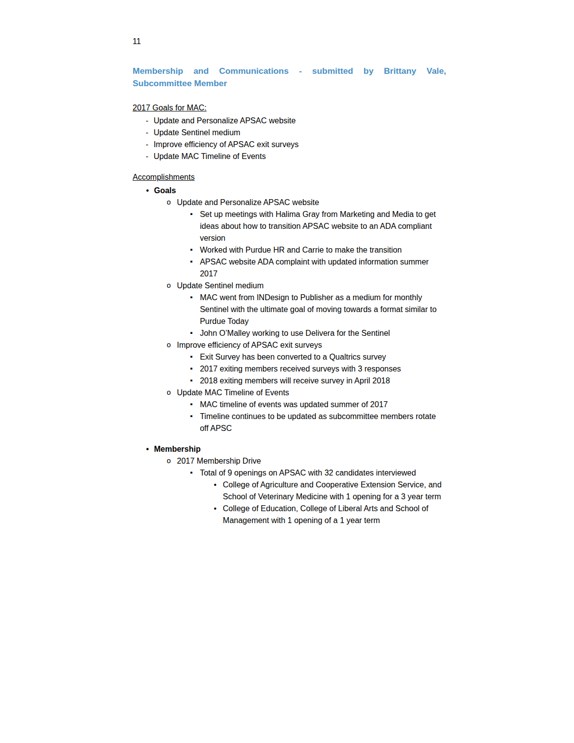11
Membership and Communications - submitted by Brittany Vale, Subcommittee Member
2017 Goals for MAC:
Update and Personalize APSAC website
Update Sentinel medium
Improve efficiency of APSAC exit surveys
Update MAC Timeline of Events
Accomplishments
Goals
Update and Personalize APSAC website
Set up meetings with Halima Gray from Marketing and Media to get ideas about how to transition APSAC website to an ADA compliant version
Worked with Purdue HR and Carrie to make the transition
APSAC website ADA complaint with updated information summer 2017
Update Sentinel medium
MAC went from INDesign to Publisher as a medium for monthly Sentinel with the ultimate goal of moving towards a format similar to Purdue Today
John O’Malley working to use Delivera for the Sentinel
Improve efficiency of APSAC exit surveys
Exit Survey has been converted to a Qualtrics survey
2017 exiting members received surveys with 3 responses
2018 exiting members will receive survey in April 2018
Update MAC Timeline of Events
MAC timeline of events was updated summer of 2017
Timeline continues to be updated as subcommittee members rotate off APSC
Membership
2017 Membership Drive
Total of 9 openings on APSAC with 32 candidates interviewed
College of Agriculture and Cooperative Extension Service, and School of Veterinary Medicine with 1 opening for a 3 year term
College of Education, College of Liberal Arts and School of Management with 1 opening of a 1 year term